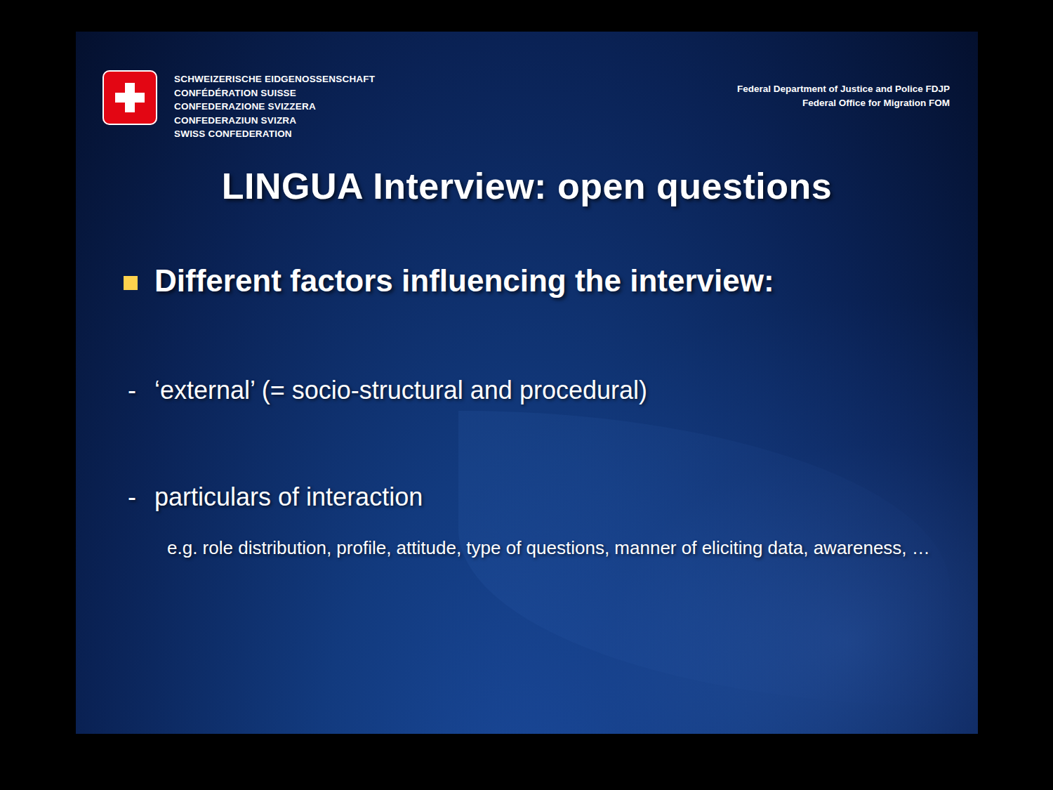SCHWEIZERISCHE EIDGENOSSENSCHAFT
CONFÉDÉRATION SUISSE
CONFEDERAZIONE SVIZZERA
CONFEDERAZIUN SVIZRA
SWISS CONFEDERATION
Federal Department of Justice and Police FDJP
Federal Office for Migration FOM
LINGUA Interview: open questions
Different factors influencing the interview:
‘external’ (= socio-structural and procedural)
particulars of interaction e.g. role distribution, profile, attitude, type of questions, manner of eliciting data, awareness, …